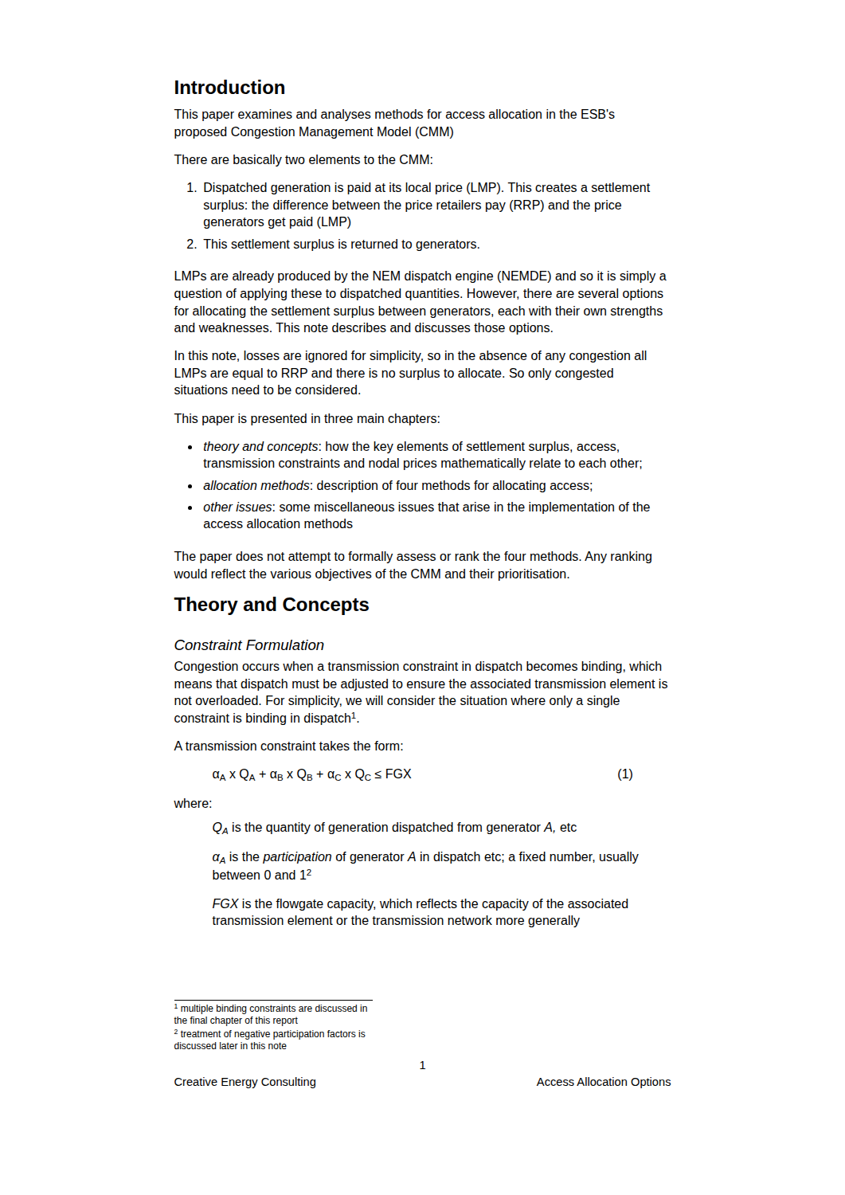Introduction
This paper examines and analyses methods for access allocation in the ESB's proposed Congestion Management Model (CMM)
There are basically two elements to the CMM:
Dispatched generation is paid at its local price (LMP). This creates a settlement surplus: the difference between the price retailers pay (RRP) and the price generators get paid (LMP)
This settlement surplus is returned to generators.
LMPs are already produced by the NEM dispatch engine (NEMDE) and so it is simply a question of applying these to dispatched quantities. However, there are several options for allocating the settlement surplus between generators, each with their own strengths and weaknesses. This note describes and discusses those options.
In this note, losses are ignored for simplicity, so in the absence of any congestion all LMPs are equal to RRP and there is no surplus to allocate. So only congested situations need to be considered.
This paper is presented in three main chapters:
theory and concepts: how the key elements of settlement surplus, access, transmission constraints and nodal prices mathematically relate to each other;
allocation methods: description of four methods for allocating access;
other issues: some miscellaneous issues that arise in the implementation of the access allocation methods
The paper does not attempt to formally assess or rank the four methods. Any ranking would reflect the various objectives of the CMM and their prioritisation.
Theory and Concepts
Constraint Formulation
Congestion occurs when a transmission constraint in dispatch becomes binding, which means that dispatch must be adjusted to ensure the associated transmission element is not overloaded. For simplicity, we will consider the situation where only a single constraint is binding in dispatch1.
A transmission constraint takes the form:
αA x QA + αB x QB + αC x QC ≤ FGX (1)
where:
QA is the quantity of generation dispatched from generator A, etc
αA is the participation of generator A in dispatch etc; a fixed number, usually between 0 and 12
FGX is the flowgate capacity, which reflects the capacity of the associated transmission element or the transmission network more generally
1 multiple binding constraints are discussed in the final chapter of this report
2 treatment of negative participation factors is discussed later in this note
1
Creative Energy Consulting Access Allocation Options